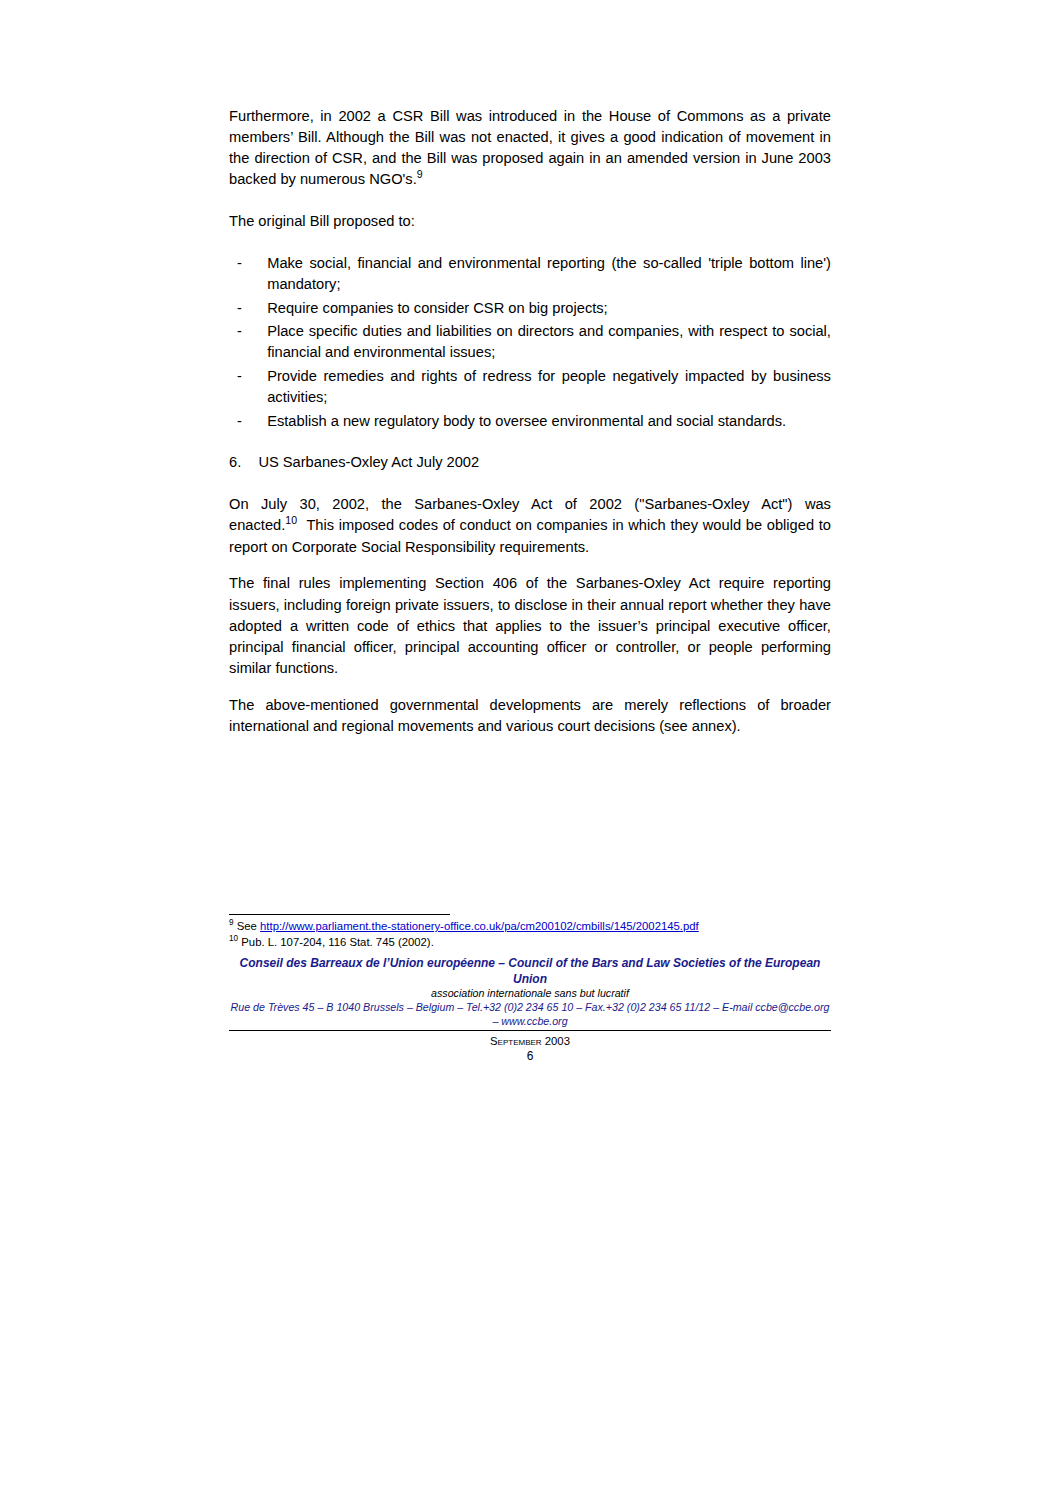Furthermore, in 2002 a CSR Bill was introduced in the House of Commons as a private members’ Bill. Although the Bill was not enacted, it gives a good indication of movement in the direction of CSR, and the Bill was proposed again in an amended version in June 2003 backed by numerous NGO's.9
The original Bill proposed to:
Make social, financial and environmental reporting (the so-called 'triple bottom line') mandatory;
Require companies to consider CSR on big projects;
Place specific duties and liabilities on directors and companies, with respect to social, financial and environmental issues;
Provide remedies and rights of redress for people negatively impacted by business activities;
Establish a new regulatory body to oversee environmental and social standards.
6. US Sarbanes-Oxley Act July 2002
On July 30, 2002, the Sarbanes-Oxley Act of 2002 ("Sarbanes-Oxley Act") was enacted.10 This imposed codes of conduct on companies in which they would be obliged to report on Corporate Social Responsibility requirements.
The final rules implementing Section 406 of the Sarbanes-Oxley Act require reporting issuers, including foreign private issuers, to disclose in their annual report whether they have adopted a written code of ethics that applies to the issuer’s principal executive officer, principal financial officer, principal accounting officer or controller, or people performing similar functions.
The above-mentioned governmental developments are merely reflections of broader international and regional movements and various court decisions (see annex).
9 See http://www.parliament.the-stationery-office.co.uk/pa/cm200102/cmbills/145/2002145.pdf
10 Pub. L. 107-204, 116 Stat. 745 (2002).
Conseil des Barreaux de l’Union européenne – Council of the Bars and Law Societies of the European Union
association internationale sans but lucratif
Rue de Trèves 45 – B 1040 Brussels – Belgium – Tel.+32 (0)2 234 65 10 – Fax.+32 (0)2 234 65 11/12 – E-mail ccbe@ccbe.org – www.ccbe.org
September 2003
6